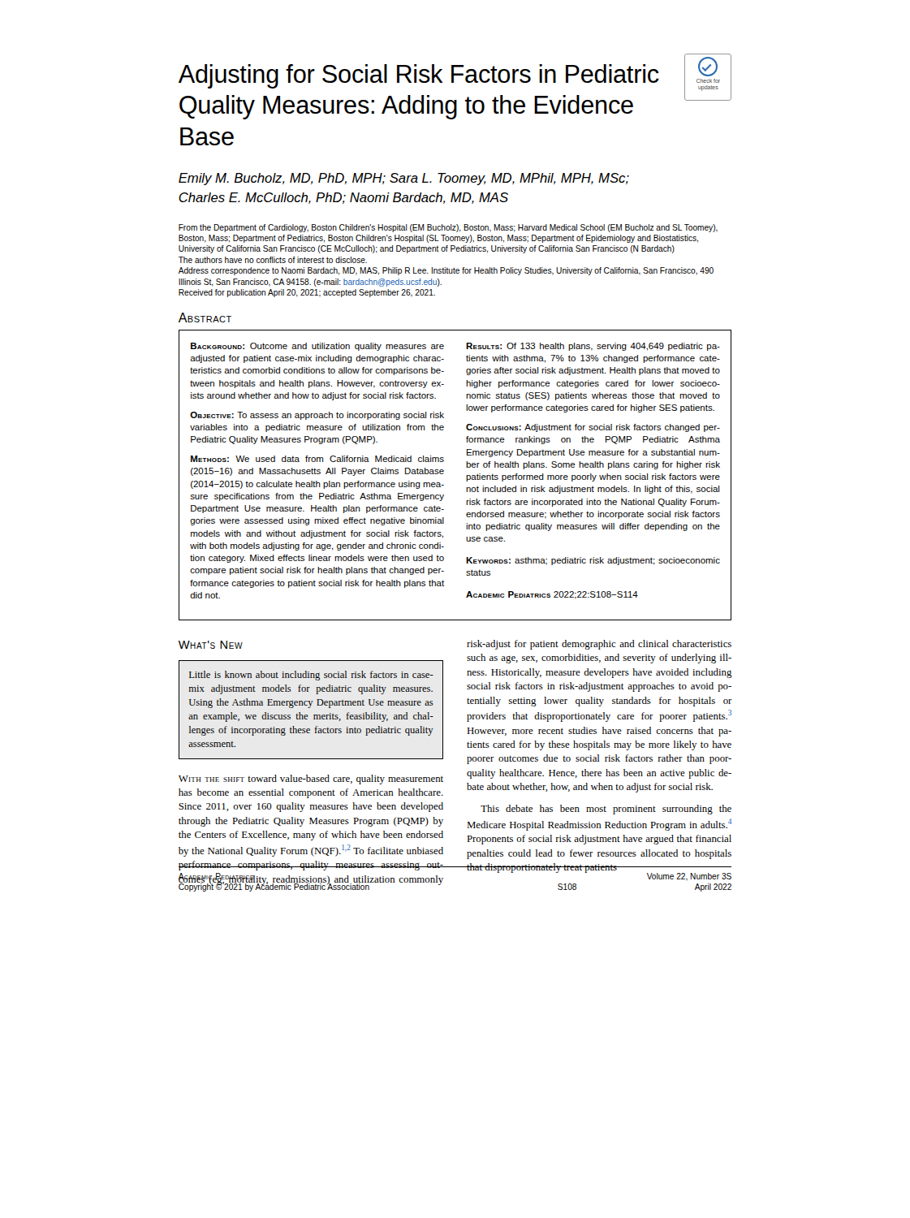Check for
updates
Adjusting for Social Risk Factors in Pediatric Quality Measures: Adding to the Evidence Base
Emily M. Bucholz, MD, PhD, MPH; Sara L. Toomey, MD, MPhil, MPH, MSc;
Charles E. McCulloch, PhD; Naomi Bardach, MD, MAS
From the Department of Cardiology, Boston Children's Hospital (EM Bucholz), Boston, Mass; Harvard Medical School (EM Bucholz and SL Toomey), Boston, Mass; Department of Pediatrics, Boston Children's Hospital (SL Toomey), Boston, Mass; Department of Epidemiology and Biostatistics, University of California San Francisco (CE McCulloch); and Department of Pediatrics, University of California San Francisco (N Bardach)
The authors have no conflicts of interest to disclose.
Address correspondence to Naomi Bardach, MD, MAS, Philip R Lee. Institute for Health Policy Studies, University of California, San Francisco, 490 Illinois St, San Francisco, CA 94158. (e-mail: bardachn@peds.ucsf.edu).
Received for publication April 20, 2021; accepted September 26, 2021.
Abstract
Background: Outcome and utilization quality measures are adjusted for patient case-mix including demographic characteristics and comorbid conditions to allow for comparisons between hospitals and health plans. However, controversy exists around whether and how to adjust for social risk factors.
Objective: To assess an approach to incorporating social risk variables into a pediatric measure of utilization from the Pediatric Quality Measures Program (PQMP).
Methods: We used data from California Medicaid claims (2015−16) and Massachusetts All Payer Claims Database (2014−2015) to calculate health plan performance using measure specifications from the Pediatric Asthma Emergency Department Use measure. Health plan performance categories were assessed using mixed effect negative binomial models with and without adjustment for social risk factors, with both models adjusting for age, gender and chronic condition category. Mixed effects linear models were then used to compare patient social risk for health plans that changed performance categories to patient social risk for health plans that did not.
Results: Of 133 health plans, serving 404,649 pediatric patients with asthma, 7% to 13% changed performance categories after social risk adjustment. Health plans that moved to higher performance categories cared for lower socioeconomic status (SES) patients whereas those that moved to lower performance categories cared for higher SES patients.
Conclusions: Adjustment for social risk factors changed performance rankings on the PQMP Pediatric Asthma Emergency Department Use measure for a substantial number of health plans. Some health plans caring for higher risk patients performed more poorly when social risk factors were not included in risk adjustment models. In light of this, social risk factors are incorporated into the National Quality Forum-endorsed measure; whether to incorporate social risk factors into pediatric quality measures will differ depending on the use case.
Keywords: asthma; pediatric risk adjustment; socioeconomic status
Academic Pediatrics 2022;22:S108−S114
What's New
Little is known about including social risk factors in case-mix adjustment models for pediatric quality measures. Using the Asthma Emergency Department Use measure as an example, we discuss the merits, feasibility, and challenges of incorporating these factors into pediatric quality assessment.
With the shift toward value-based care, quality measurement has become an essential component of American healthcare. Since 2011, over 160 quality measures have been developed through the Pediatric Quality Measures Program (PQMP) by the Centers of Excellence, many of which have been endorsed by the National Quality Forum (NQF).1,2 To facilitate unbiased performance comparisons, quality measures assessing outcomes (eg, mortality, readmissions) and utilization commonly risk-adjust for patient demographic and clinical characteristics such as age, sex, comorbidities, and severity of underlying illness. Historically, measure developers have avoided including social risk factors in risk-adjustment approaches to avoid potentially setting lower quality standards for hospitals or providers that disproportionately care for poorer patients.3 However, more recent studies have raised concerns that patients cared for by these hospitals may be more likely to have poorer outcomes due to social risk factors rather than poor-quality healthcare. Hence, there has been an active public debate about whether, how, and when to adjust for social risk.
This debate has been most prominent surrounding the Medicare Hospital Readmission Reduction Program in adults.4 Proponents of social risk adjustment have argued that financial penalties could lead to fewer resources allocated to hospitals that disproportionately treat patients
Academic Pediatrics
Volume 22, Number 3S
Copyright © 2021 by Academic Pediatric Association
S108
April 2022